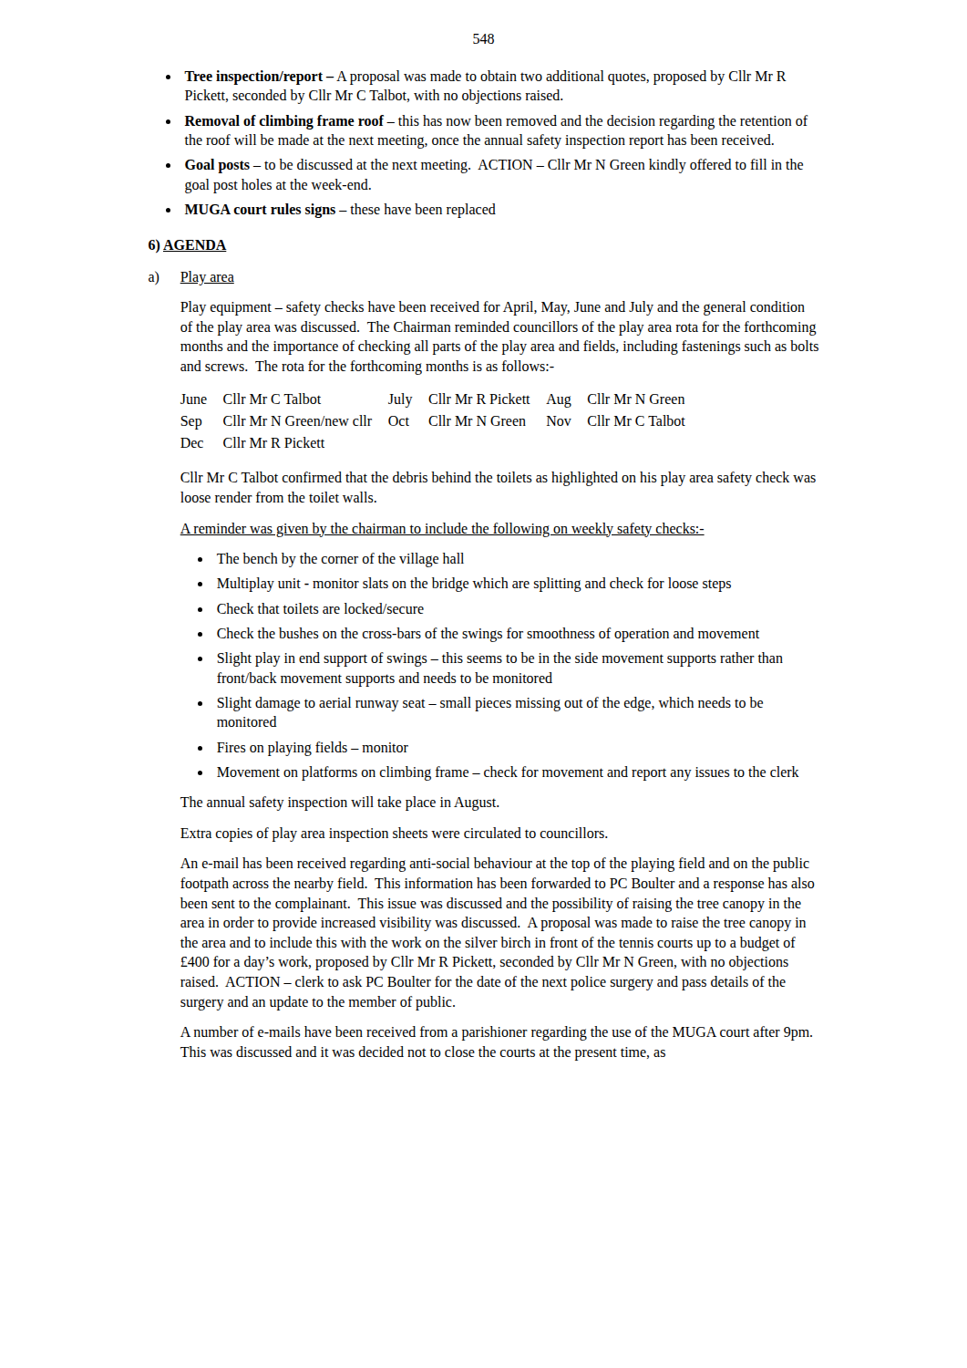548
Tree inspection/report – A proposal was made to obtain two additional quotes, proposed by Cllr Mr R Pickett, seconded by Cllr Mr C Talbot, with no objections raised.
Removal of climbing frame roof – this has now been removed and the decision regarding the retention of the roof will be made at the next meeting, once the annual safety inspection report has been received.
Goal posts – to be discussed at the next meeting. ACTION – Cllr Mr N Green kindly offered to fill in the goal post holes at the week-end.
MUGA court rules signs – these have been replaced
6) AGENDA
a) Play area
Play equipment – safety checks have been received for April, May, June and July and the general condition of the play area was discussed. The Chairman reminded councillors of the play area rota for the forthcoming months and the importance of checking all parts of the play area and fields, including fastenings such as bolts and screws. The rota for the forthcoming months is as follows:-
| June | Cllr Mr C Talbot | July | Cllr Mr R Pickett | Aug | Cllr Mr N Green |
| Sep | Cllr Mr N Green/new cllr | Oct | Cllr Mr N Green | Nov | Cllr Mr C Talbot |
| Dec | Cllr Mr R Pickett | | | | |
Cllr Mr C Talbot confirmed that the debris behind the toilets as highlighted on his play area safety check was loose render from the toilet walls.
A reminder was given by the chairman to include the following on weekly safety checks:-
The bench by the corner of the village hall
Multiplay unit - monitor slats on the bridge which are splitting and check for loose steps
Check that toilets are locked/secure
Check the bushes on the cross-bars of the swings for smoothness of operation and movement
Slight play in end support of swings – this seems to be in the side movement supports rather than front/back movement supports and needs to be monitored
Slight damage to aerial runway seat – small pieces missing out of the edge, which needs to be monitored
Fires on playing fields – monitor
Movement on platforms on climbing frame – check for movement and report any issues to the clerk
The annual safety inspection will take place in August.
Extra copies of play area inspection sheets were circulated to councillors.
An e-mail has been received regarding anti-social behaviour at the top of the playing field and on the public footpath across the nearby field. This information has been forwarded to PC Boulter and a response has also been sent to the complainant. This issue was discussed and the possibility of raising the tree canopy in the area in order to provide increased visibility was discussed. A proposal was made to raise the tree canopy in the area and to include this with the work on the silver birch in front of the tennis courts up to a budget of £400 for a day’s work, proposed by Cllr Mr R Pickett, seconded by Cllr Mr N Green, with no objections raised. ACTION – clerk to ask PC Boulter for the date of the next police surgery and pass details of the surgery and an update to the member of public.
A number of e-mails have been received from a parishioner regarding the use of the MUGA court after 9pm. This was discussed and it was decided not to close the courts at the present time, as